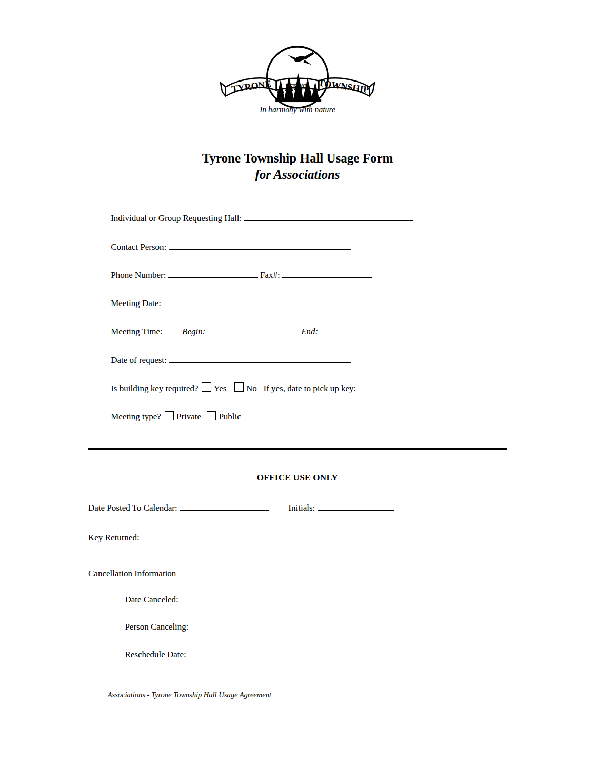TYRONE EST. 1834 TOWNSHIP In harmony with nature
Tyrone Township Hall Usage Form for Associations
Individual or Group Requesting Hall:
Contact Person:
Phone Number: Fax#:
Meeting Date:
Meeting Time: Begin: End:
Date of request:
Is building key required? Yes No If yes, date to pick up key:
Meeting type? Private Public
OFFICE USE ONLY
Date Posted To Calendar: Initials:
Key Returned:
Cancellation Information
Date Canceled:
Person Canceling:
Reschedule Date:
Associations - Tyrone Township Hall Usage Agreement